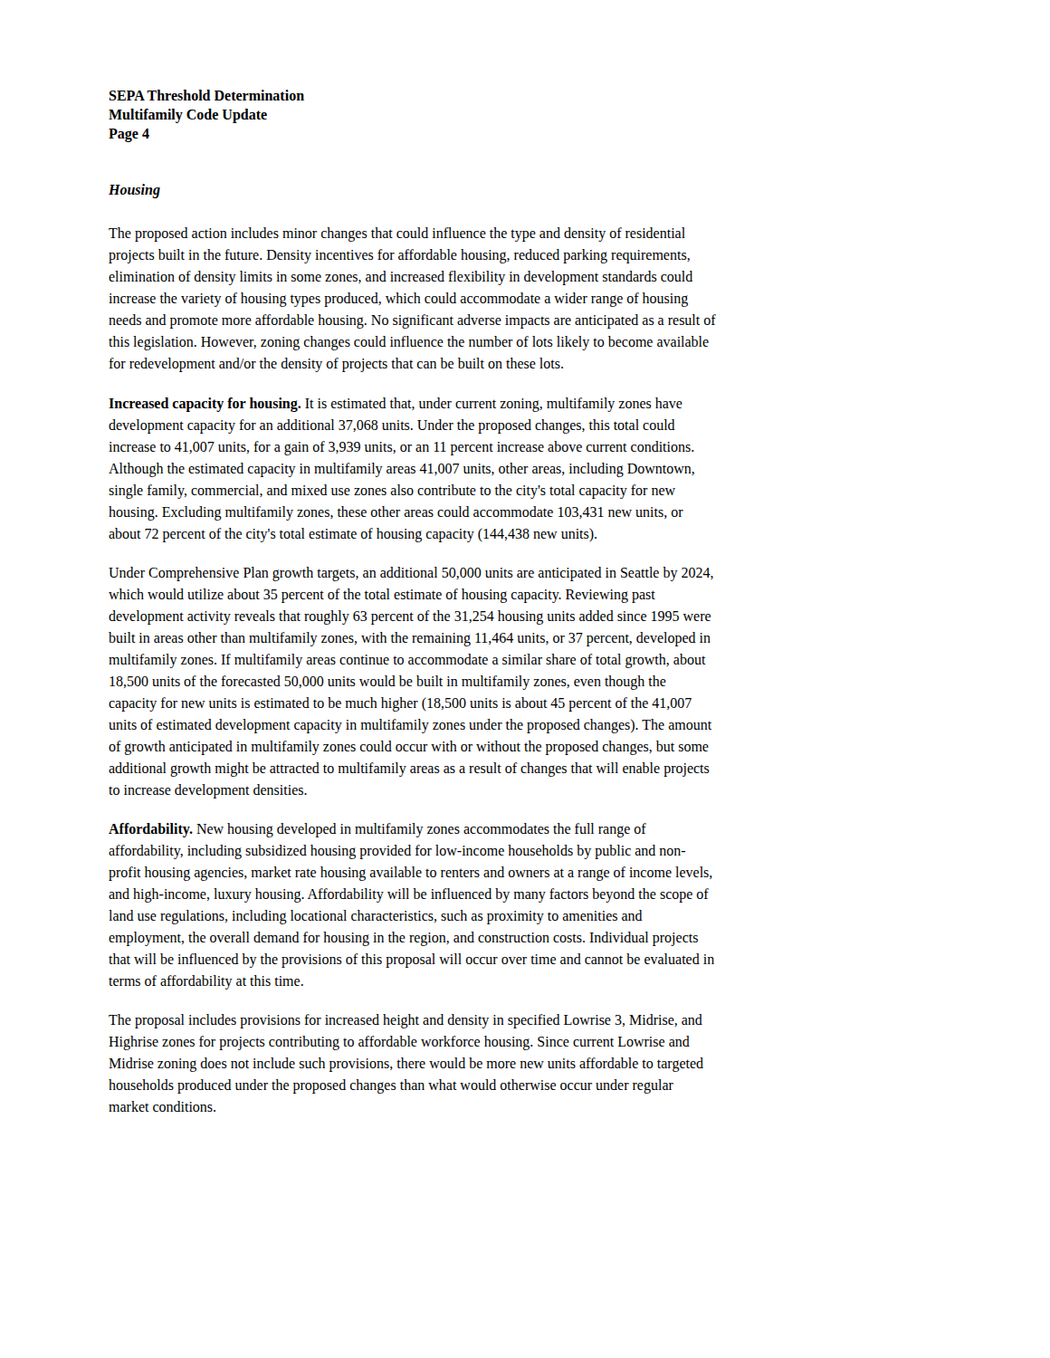SEPA Threshold Determination
Multifamily Code Update
Page 4
Housing
The proposed action includes minor changes that could influence the type and density of residential projects built in the future. Density incentives for affordable housing, reduced parking requirements, elimination of density limits in some zones, and increased flexibility in development standards could increase the variety of housing types produced, which could accommodate a wider range of housing needs and promote more affordable housing. No significant adverse impacts are anticipated as a result of this legislation. However, zoning changes could influence the number of lots likely to become available for redevelopment and/or the density of projects that can be built on these lots.
Increased capacity for housing. It is estimated that, under current zoning, multifamily zones have development capacity for an additional 37,068 units. Under the proposed changes, this total could increase to 41,007 units, for a gain of 3,939 units, or an 11 percent increase above current conditions. Although the estimated capacity in multifamily areas 41,007 units, other areas, including Downtown, single family, commercial, and mixed use zones also contribute to the city's total capacity for new housing. Excluding multifamily zones, these other areas could accommodate 103,431 new units, or about 72 percent of the city's total estimate of housing capacity (144,438 new units).
Under Comprehensive Plan growth targets, an additional 50,000 units are anticipated in Seattle by 2024, which would utilize about 35 percent of the total estimate of housing capacity. Reviewing past development activity reveals that roughly 63 percent of the 31,254 housing units added since 1995 were built in areas other than multifamily zones, with the remaining 11,464 units, or 37 percent, developed in multifamily zones. If multifamily areas continue to accommodate a similar share of total growth, about 18,500 units of the forecasted 50,000 units would be built in multifamily zones, even though the capacity for new units is estimated to be much higher (18,500 units is about 45 percent of the 41,007 units of estimated development capacity in multifamily zones under the proposed changes). The amount of growth anticipated in multifamily zones could occur with or without the proposed changes, but some additional growth might be attracted to multifamily areas as a result of changes that will enable projects to increase development densities.
Affordability. New housing developed in multifamily zones accommodates the full range of affordability, including subsidized housing provided for low-income households by public and non-profit housing agencies, market rate housing available to renters and owners at a range of income levels, and high-income, luxury housing. Affordability will be influenced by many factors beyond the scope of land use regulations, including locational characteristics, such as proximity to amenities and employment, the overall demand for housing in the region, and construction costs. Individual projects that will be influenced by the provisions of this proposal will occur over time and cannot be evaluated in terms of affordability at this time.
The proposal includes provisions for increased height and density in specified Lowrise 3, Midrise, and Highrise zones for projects contributing to affordable workforce housing. Since current Lowrise and Midrise zoning does not include such provisions, there would be more new units affordable to targeted households produced under the proposed changes than what would otherwise occur under regular market conditions.